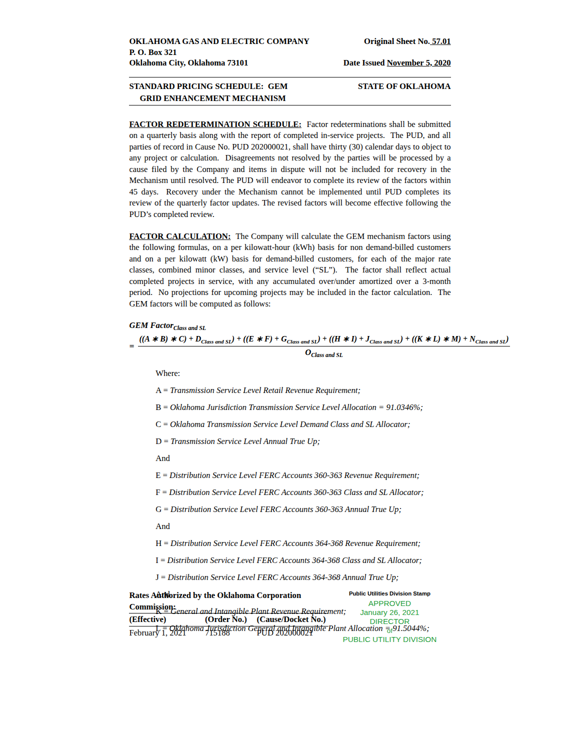| OKLAHOMA GAS AND ELECTRIC COMPANY | Original Sheet No. 57.01 |
| P. O. Box 321 | |
| Oklahoma City, Oklahoma 73101 | Date Issued November 5, 2020 |
| STANDARD PRICING SCHEDULE: GEM | STATE OF OKLAHOMA |
GRID ENHANCEMENT MECHANISM
FACTOR REDETERMINATION SCHEDULE: Factor redeterminations shall be submitted on a quarterly basis along with the report of completed in-service projects. The PUD, and all parties of record in Cause No. PUD 202000021, shall have thirty (30) calendar days to object to any project or calculation. Disagreements not resolved by the parties will be processed by a cause filed by the Company and items in dispute will not be included for recovery in the Mechanism until resolved. The PUD will endeavor to complete its review of the factors within 45 days. Recovery under the Mechanism cannot be implemented until PUD completes its review of the quarterly factor updates. The revised factors will become effective following the PUD’s completed review.
FACTOR CALCULATION: The Company will calculate the GEM mechanism factors using the following formulas, on a per kilowatt-hour (kWh) basis for non demand-billed customers and on a per kilowatt (kW) basis for demand-billed customers, for each of the major rate classes, combined minor classes, and service level (“SL”). The factor shall reflect actual completed projects in service, with any accumulated over/under amortized over a 3-month period. No projections for upcoming projects may be included in the factor calculation. The GEM factors will be computed as follows:
GEM FactorClass and SL
=
((A ∗ B) ∗ C) + DClass and SL) + ((E ∗ F) + GClass and SL) + ((H ∗ I) + JClass and SL) + ((K ∗ L) ∗ M) + NClass and SL)
OClass and SL
Where:
A = Transmission Service Level Retail Revenue Requirement;
B = Oklahoma Jurisdiction Transmission Service Level Allocation = 91.0346%;
C = Oklahoma Transmission Service Level Demand Class and SL Allocator;
D = Transmission Service Level Annual True Up;
And
E = Distribution Service Level FERC Accounts 360-363 Revenue Requirement;
F = Distribution Service Level FERC Accounts 360-363 Class and SL Allocator;
G = Distribution Service Level FERC Accounts 360-363 Annual True Up;
And
H = Distribution Service Level FERC Accounts 364-368 Revenue Requirement;
I = Distribution Service Level FERC Accounts 364-368 Class and SL Allocator;
J = Distribution Service Level FERC Accounts 364-368 Annual True Up;
And
K = General and Intangible Plant Revenue Requirement;
L = Oklahoma Jurisdiction General and Intangible Plant Allocation = 91.5044%;
| Rates Authorized by the Oklahoma Corporation Commission: / (Effective) / (Order No.) / (Cause/Docket No.) / / February 1, 2021 / 715188 / PUD 202000021 / | Public Utilities Division Stamp APPROVED January 26, 2021 DIRECTOR of PUBLIC UTILITY DIVISION |